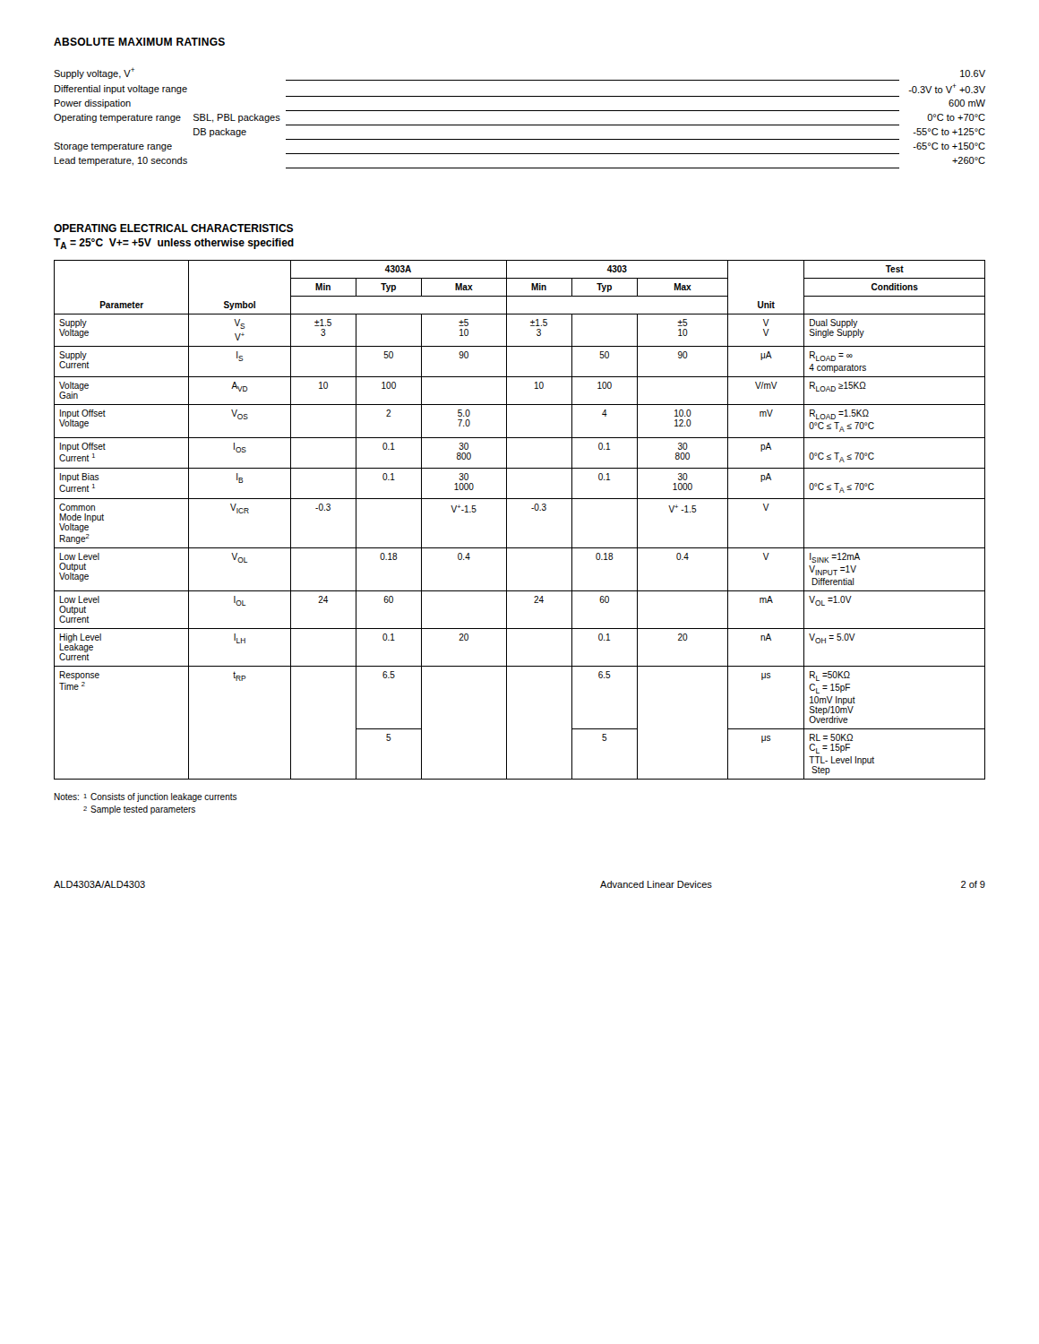ABSOLUTE MAXIMUM RATINGS
| Supply voltage, V + | | | 10.6V |
| Differential input voltage range | | | -0.3V to V + +0.3V |
| Power dissipation | | | 600 mW |
| Operating temperature range | SBL, PBL packages | | 0°C to +70°C |
| | DB package | | -55°C to +125°C |
| Storage temperature range | | | -65°C to +150°C |
| Lead temperature, 10 seconds | | | +260°C |
OPERATING ELECTRICAL CHARACTERISTICS
TA = 25°C V+= +5V unless otherwise specified
| | | 4303A | 4303 | | Test |
| --- | --- | --- | --- | --- | --- |
| Min | Typ | Max | Min | Typ | Max | Conditions |
| Parameter | Symbol | | | Unit | |
| Supply Voltage | V S V + | ±1.5 3 | | ±5 10 | ±1.5 3 | | ±5 10 | V V | Dual Supply Single Supply |
| Supply Current | I S | | 50 | 90 | | 50 | 90 | μA | R LOAD = ∞ 4 comparators |
| Voltage Gain | A VD | 10 | 100 | | 10 | 100 | | V/mV | R LOAD ≥15KΩ |
| Input Offset Voltage | V OS | | 2 | 5.0 7.0 | | 4 | 10.0 12.0 | mV | R LOAD =1.5KΩ 0°C ≤ T A ≤ 70°C |
| Input Offset Current 1 | I OS | | 0.1 | 30 800 | | 0.1 | 30 800 | pA | 0°C ≤ T A ≤ 70°C |
| Input Bias Current 1 | I B | | 0.1 | 30 1000 | | 0.1 | 30 1000 | pA | 0°C ≤ T A ≤ 70°C |
| Common Mode Input Voltage Range 2 | V ICR | -0.3 | | V + -1.5 | -0.3 | | V + -1.5 | V | |
| Low Level Output Voltage | V OL | | 0.18 | 0.4 | | 0.18 | 0.4 | V | I SINK =12mA V INPUT =1V Differential |
| Low Level Output Current | I OL | 24 | 60 | | 24 | 60 | | mA | V OL =1.0V |
| High Level Leakage Current | I LH | | 0.1 | 20 | | 0.1 | 20 | nA | V OH = 5.0V |
| Response Time 2 | t RP | | 6.5 | | | 6.5 | | μs | R L =50KΩ C L = 15pF 10mV Input Step/10mV Overdrive |
| | | | 5 | | | 5 | | μs | RL = 50KΩ C L = 15pF TTL- Level Input Step |
| Notes: | 1 | Consists of junction leakage currents |
| | 2 | Sample tested parameters |
| ALD4303A/ALD4303 | Advanced Linear Devices | 2 of 9 |